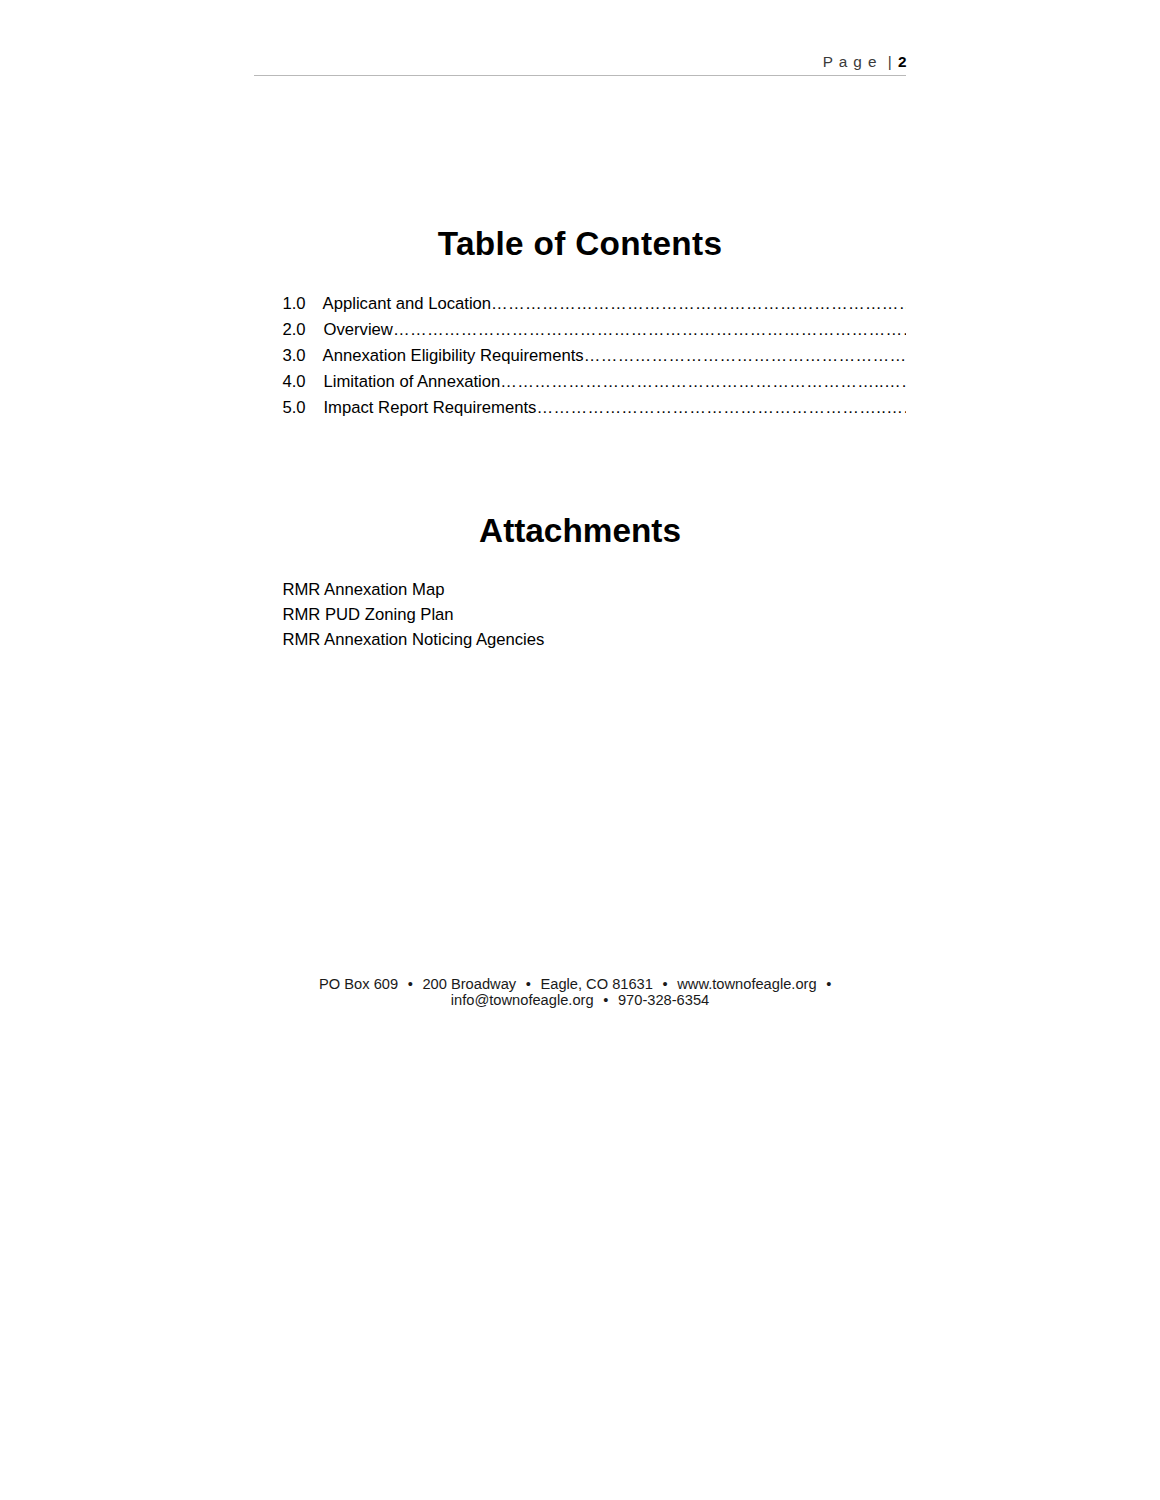P a g e | 2
Table of Contents
1.0 Applicant and Location…………………………………………………………………………………………………3
2.0 Overview…………………………………………………………………………………………………………………3
3.0 Annexation Eligibility Requirements…………………………………………………..………………………. 3
4.0 Limitation of Annexation…………………………………………………………..……………………………. 5
5.0 Impact Report Requirements……………………………………………………..…………………………………5
Attachments
RMR Annexation Map
RMR PUD Zoning Plan
RMR Annexation Noticing Agencies
PO Box 609•200 Broadway•Eagle, CO 81631•www.townofeagle.org•info@townofeagle.org•970-328-6354